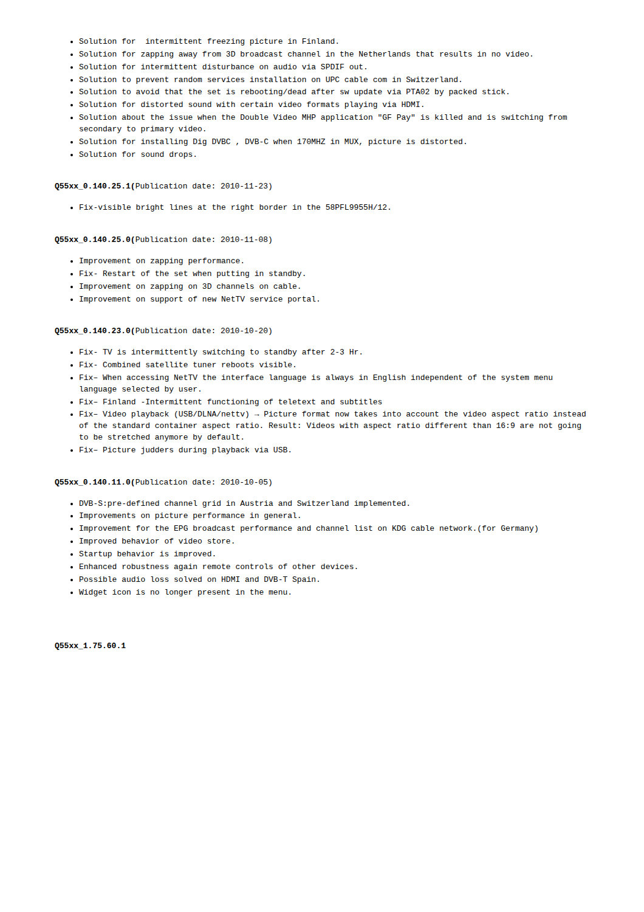Solution for intermittent freezing picture in Finland.
Solution for zapping away from 3D broadcast channel in the Netherlands that results in no video.
Solution for intermittent disturbance on audio via SPDIF out.
Solution to prevent random services installation on UPC cable com in Switzerland.
Solution to avoid that the set is rebooting/dead after sw update via PTA02 by packed stick.
Solution for distorted sound with certain video formats playing via HDMI.
Solution about the issue when the Double Video MHP application "GF Pay" is killed and is switching from secondary to primary video.
Solution for installing Dig DVBC , DVB-C when 170MHZ in MUX, picture is distorted.
Solution for sound drops.
Q55xx_0.140.25.1(Publication date: 2010-11-23)
Fix-visible bright lines at the right border in the 58PFL9955H/12.
Q55xx_0.140.25.0(Publication date: 2010-11-08)
Improvement on zapping performance.
Fix- Restart of the set when putting in standby.
Improvement on zapping on 3D channels on cable.
Improvement on support of new NetTV service portal.
Q55xx_0.140.23.0(Publication date: 2010-10-20)
Fix- TV is intermittently switching to standby after 2-3 Hr.
Fix- Combined satellite tuner reboots visible.
Fix– When accessing NetTV the interface language is always in English independent of the system menu language selected by user.
Fix– Finland -Intermittent functioning of teletext and subtitles
Fix– Video playback (USB/DLNA/nettv) → Picture format now takes into account the video aspect ratio instead of the standard container aspect ratio. Result: Videos with aspect ratio different than 16:9 are not going to be stretched anymore by default.
Fix– Picture judders during playback via USB.
Q55xx_0.140.11.0(Publication date: 2010-10-05)
DVB-S:pre-defined channel grid in Austria and Switzerland implemented.
Improvements on picture performance in general.
Improvement for the EPG broadcast performance and channel list on KDG cable network.(for Germany)
Improved behavior of video store.
Startup behavior is improved.
Enhanced robustness again remote controls of other devices.
Possible audio loss solved on HDMI and DVB-T Spain.
Widget icon is no longer present in the menu.
Q55xx_1.75.60.1